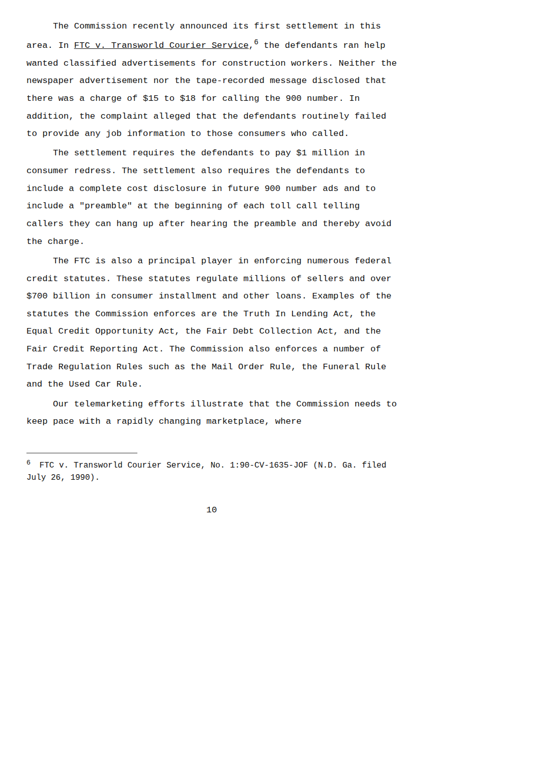The Commission recently announced its first settlement in this area. In FTC v. Transworld Courier Service,6 the defendants ran help wanted classified advertisements for construction workers. Neither the newspaper advertisement nor the tape-recorded message disclosed that there was a charge of $15 to $18 for calling the 900 number. In addition, the complaint alleged that the defendants routinely failed to provide any job information to those consumers who called.
The settlement requires the defendants to pay $1 million in consumer redress. The settlement also requires the defendants to include a complete cost disclosure in future 900 number ads and to include a "preamble" at the beginning of each toll call telling callers they can hang up after hearing the preamble and thereby avoid the charge.
The FTC is also a principal player in enforcing numerous federal credit statutes. These statutes regulate millions of sellers and over $700 billion in consumer installment and other loans. Examples of the statutes the Commission enforces are the Truth In Lending Act, the Equal Credit Opportunity Act, the Fair Debt Collection Act, and the Fair Credit Reporting Act. The Commission also enforces a number of Trade Regulation Rules such as the Mail Order Rule, the Funeral Rule and the Used Car Rule.
Our telemarketing efforts illustrate that the Commission needs to keep pace with a rapidly changing marketplace, where
6 FTC v. Transworld Courier Service, No. 1:90-CV-1635-JOF (N.D. Ga. filed July 26, 1990).
10